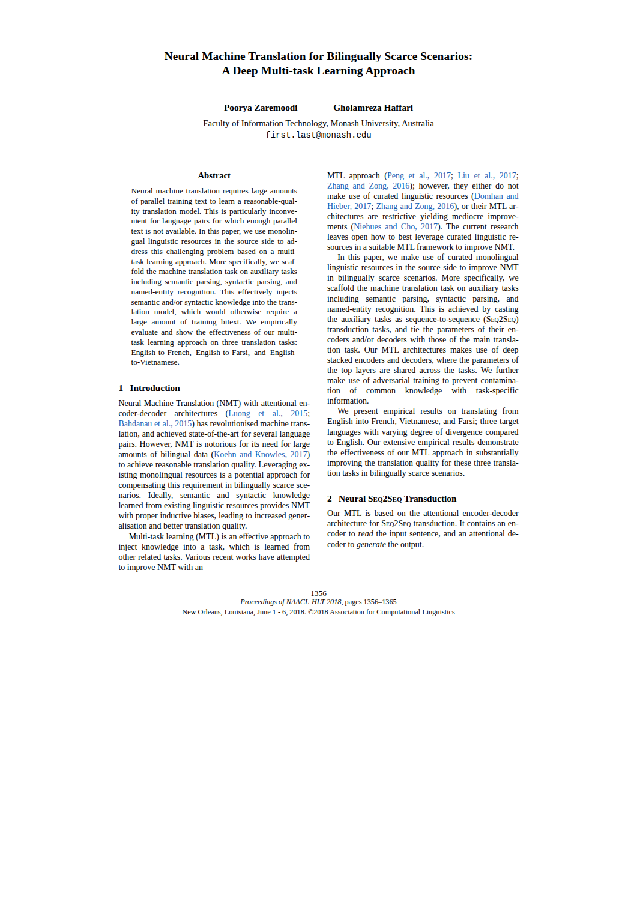Neural Machine Translation for Bilingually Scarce Scenarios:
A Deep Multi-task Learning Approach
Poorya Zaremoodi Gholamreza Haffari
Faculty of Information Technology, Monash University, Australia
first.last@monash.edu
Abstract
Neural machine translation requires large amounts of parallel training text to learn a reasonable-quality translation model. This is particularly inconvenient for language pairs for which enough parallel text is not available. In this paper, we use monolingual linguistic resources in the source side to address this challenging problem based on a multi-task learning approach. More specifically, we scaffold the machine translation task on auxiliary tasks including semantic parsing, syntactic parsing, and named-entity recognition. This effectively injects semantic and/or syntactic knowledge into the translation model, which would otherwise require a large amount of training bitext. We empirically evaluate and show the effectiveness of our multi-task learning approach on three translation tasks: English-to-French, English-to-Farsi, and English-to-Vietnamese.
1 Introduction
Neural Machine Translation (NMT) with attentional encoder-decoder architectures (Luong et al., 2015; Bahdanau et al., 2015) has revolutionised machine translation, and achieved state-of-the-art for several language pairs. However, NMT is notorious for its need for large amounts of bilingual data (Koehn and Knowles, 2017) to achieve reasonable translation quality. Leveraging existing monolingual resources is a potential approach for compensating this requirement in bilingually scarce scenarios. Ideally, semantic and syntactic knowledge learned from existing linguistic resources provides NMT with proper inductive biases, leading to increased generalisation and better translation quality.
Multi-task learning (MTL) is an effective approach to inject knowledge into a task, which is learned from other related tasks. Various recent works have attempted to improve NMT with an
MTL approach (Peng et al., 2017; Liu et al., 2017; Zhang and Zong, 2016); however, they either do not make use of curated linguistic resources (Domhan and Hieber, 2017; Zhang and Zong, 2016), or their MTL architectures are restrictive yielding mediocre improvements (Niehues and Cho, 2017). The current research leaves open how to best leverage curated linguistic resources in a suitable MTL framework to improve NMT.
In this paper, we make use of curated monolingual linguistic resources in the source side to improve NMT in bilingually scarce scenarios. More specifically, we scaffold the machine translation task on auxiliary tasks including semantic parsing, syntactic parsing, and named-entity recognition. This is achieved by casting the auxiliary tasks as sequence-to-sequence (Seq2Seq) transduction tasks, and tie the parameters of their encoders and/or decoders with those of the main translation task. Our MTL architectures makes use of deep stacked encoders and decoders, where the parameters of the top layers are shared across the tasks. We further make use of adversarial training to prevent contamination of common knowledge with task-specific information.
We present empirical results on translating from English into French, Vietnamese, and Farsi; three target languages with varying degree of divergence compared to English. Our extensive empirical results demonstrate the effectiveness of our MTL approach in substantially improving the translation quality for these three translation tasks in bilingually scarce scenarios.
2 Neural Seq2Seq Transduction
Our MTL is based on the attentional encoder-decoder architecture for Seq2Seq transduction. It contains an encoder to read the input sentence, and an attentional decoder to generate the output.
1356
Proceedings of NAACL-HLT 2018, pages 1356–1365
New Orleans, Louisiana, June 1 - 6, 2018. ©2018 Association for Computational Linguistics